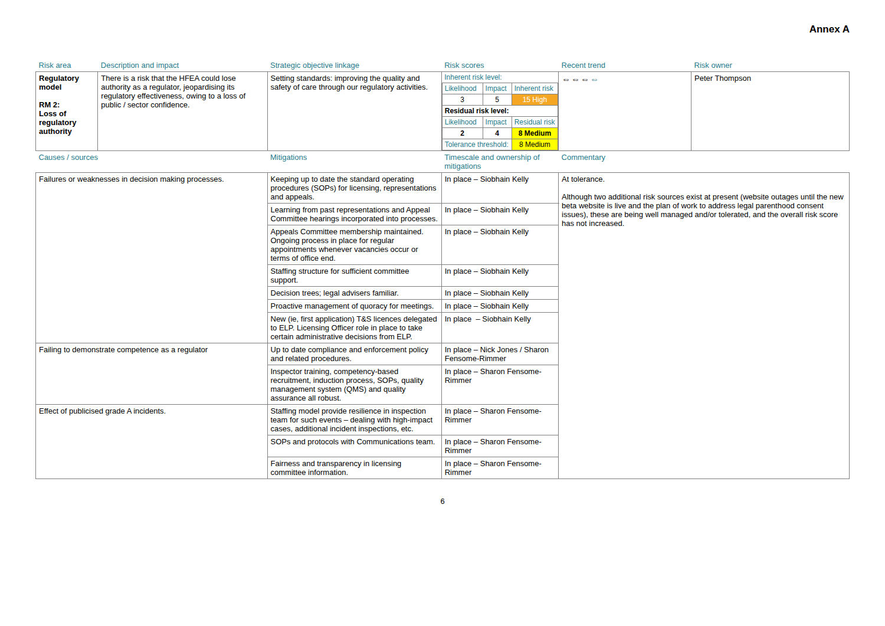Annex A
| Risk area | Description and impact | Strategic objective linkage | Risk scores | Recent trend | Risk owner |
| --- | --- | --- | --- | --- | --- |
| Regulatory model RM 2: Loss of regulatory authority | There is a risk that the HFEA could lose authority as a regulator, jeopardising its regulatory effectiveness, owing to a loss of public / sector confidence. | Setting standards: improving the quality and safety of care through our regulatory activities. | / Inherent risk level: / / Likelihood / Impact / Inherent risk / / 3 / 5 / 15 High / / Residual risk level: / / Likelihood / Impact / Residual risk / / 2 / 4 / 8 Medium / / Tolerance threshold: / 8 Medium / | ⇔⇔⇔ ⇔ | Peter Thompson |
| Causes / sources | Mitigations | Timescale and ownership of mitigations | Commentary |
| Failures or weaknesses in decision making processes. | Keeping up to date the standard operating procedures (SOPs) for licensing, representations and appeals. | In place – Siobhain Kelly | At tolerance. Although two additional risk sources exist at present (website outages until the new beta website is live and the plan of work to address legal parenthood consent issues), these are being well managed and/or tolerated, and the overall risk score has not increased. |
| Learning from past representations and Appeal Committee hearings incorporated into processes. | In place – Siobhain Kelly |
| Appeals Committee membership maintained. Ongoing process in place for regular appointments whenever vacancies occur or terms of office end. | In place – Siobhain Kelly |
| Staffing structure for sufficient committee support. | In place – Siobhain Kelly |
| Decision trees; legal advisers familiar. | In place – Siobhain Kelly |
| Proactive management of quoracy for meetings. | In place – Siobhain Kelly |
| New (ie, first application) T&S licences delegated to ELP. Licensing Officer role in place to take certain administrative decisions from ELP. | In place – Siobhain Kelly |
| Failing to demonstrate competence as a regulator | Up to date compliance and enforcement policy and related procedures. | In place – Nick Jones / Sharon Fensome-Rimmer |
| Inspector training, competency-based recruitment, induction process, SOPs, quality management system (QMS) and quality assurance all robust. | In place – Sharon Fensome-Rimmer |
| Effect of publicised grade A incidents. | Staffing model provide resilience in inspection team for such events – dealing with high-impact cases, additional incident inspections, etc. | In place – Sharon Fensome-Rimmer |
| SOPs and protocols with Communications team. | In place – Sharon Fensome-Rimmer |
| Fairness and transparency in licensing committee information. | In place – Sharon Fensome-Rimmer |
6